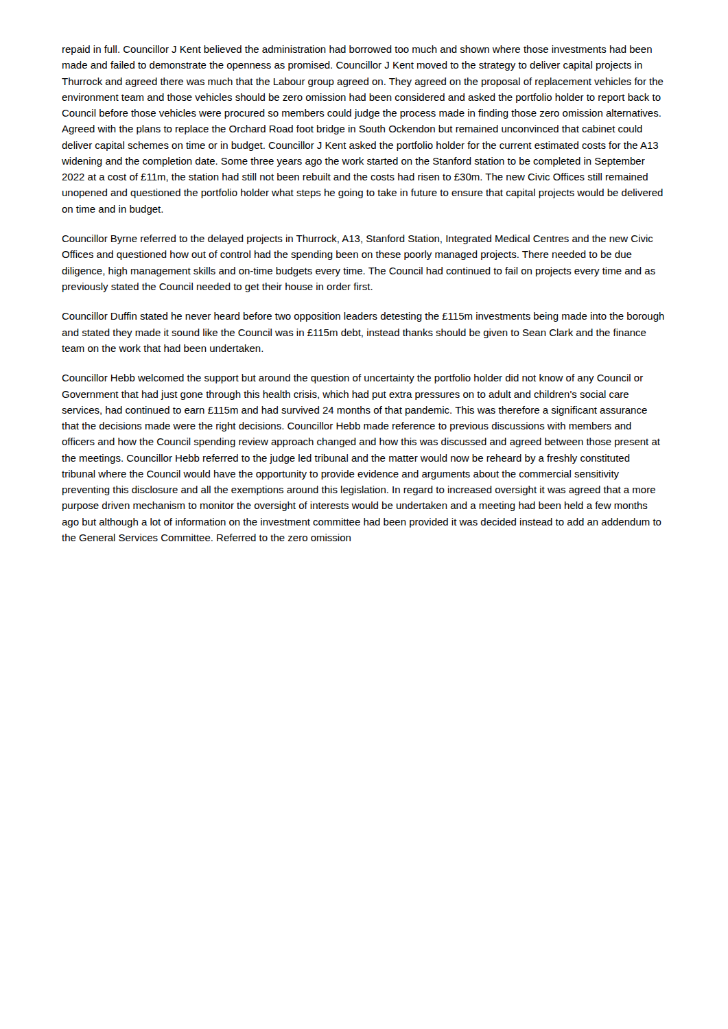repaid in full. Councillor J Kent believed the administration had borrowed too much and shown where those investments had been made and failed to demonstrate the openness as promised. Councillor J Kent moved to the strategy to deliver capital projects in Thurrock and agreed there was much that the Labour group agreed on. They agreed on the proposal of replacement vehicles for the environment team and those vehicles should be zero omission had been considered and asked the portfolio holder to report back to Council before those vehicles were procured so members could judge the process made in finding those zero omission alternatives. Agreed with the plans to replace the Orchard Road foot bridge in South Ockendon but remained unconvinced that cabinet could deliver capital schemes on time or in budget. Councillor J Kent asked the portfolio holder for the current estimated costs for the A13 widening and the completion date. Some three years ago the work started on the Stanford station to be completed in September 2022 at a cost of £11m, the station had still not been rebuilt and the costs had risen to £30m. The new Civic Offices still remained unopened and questioned the portfolio holder what steps he going to take in future to ensure that capital projects would be delivered on time and in budget.
Councillor Byrne referred to the delayed projects in Thurrock, A13, Stanford Station, Integrated Medical Centres and the new Civic Offices and questioned how out of control had the spending been on these poorly managed projects. There needed to be due diligence, high management skills and on-time budgets every time. The Council had continued to fail on projects every time and as previously stated the Council needed to get their house in order first.
Councillor Duffin stated he never heard before two opposition leaders detesting the £115m investments being made into the borough and stated they made it sound like the Council was in £115m debt, instead thanks should be given to Sean Clark and the finance team on the work that had been undertaken.
Councillor Hebb welcomed the support but around the question of uncertainty the portfolio holder did not know of any Council or Government that had just gone through this health crisis, which had put extra pressures on to adult and children's social care services, had continued to earn £115m and had survived 24 months of that pandemic. This was therefore a significant assurance that the decisions made were the right decisions. Councillor Hebb made reference to previous discussions with members and officers and how the Council spending review approach changed and how this was discussed and agreed between those present at the meetings. Councillor Hebb referred to the judge led tribunal and the matter would now be reheard by a freshly constituted tribunal where the Council would have the opportunity to provide evidence and arguments about the commercial sensitivity preventing this disclosure and all the exemptions around this legislation. In regard to increased oversight it was agreed that a more purpose driven mechanism to monitor the oversight of interests would be undertaken and a meeting had been held a few months ago but although a lot of information on the investment committee had been provided it was decided instead to add an addendum to the General Services Committee. Referred to the zero omission